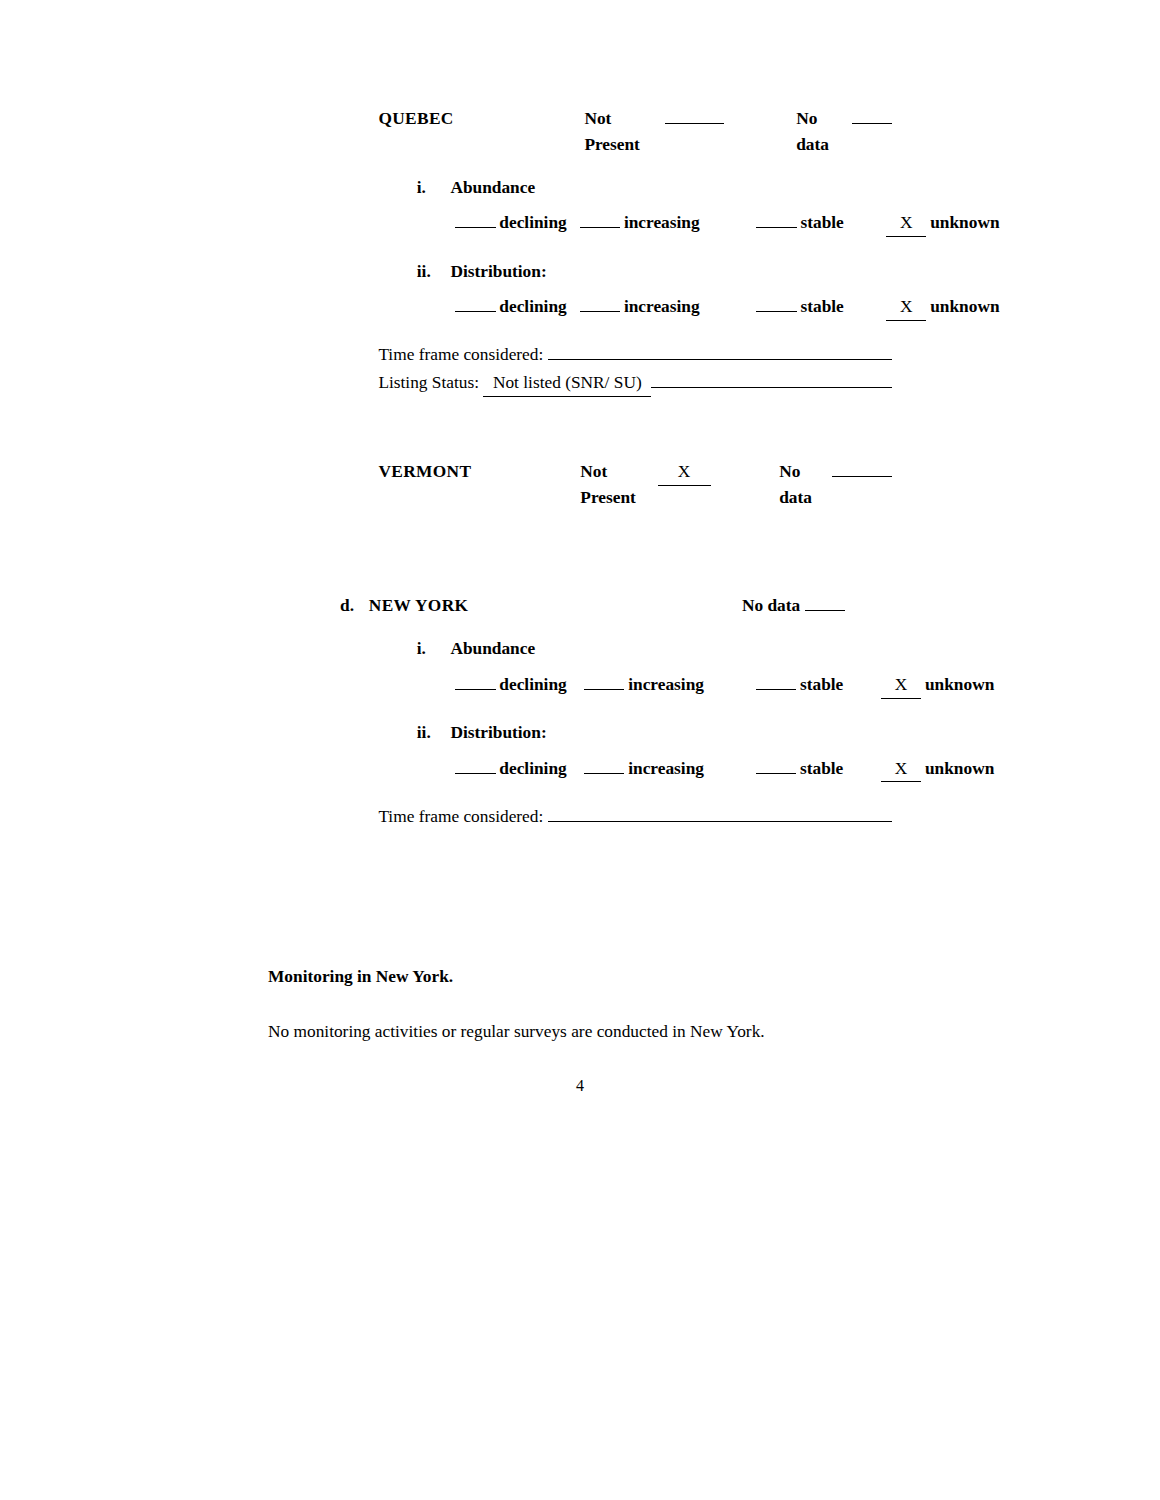QUEBEC Not Present No data
i. Abundance
declining increasing stable Xunknown
ii. Distribution:
declining increasing stable Xunknown
Time frame considered:
Listing Status: Not listed (SNR/ SU)
VERMONT Not Present X No data
d. NEW YORK No data
i. Abundance
declining increasing stable Xunknown
ii. Distribution:
declining increasing stable Xunknown
Time frame considered:
Monitoring in New York.
No monitoring activities or regular surveys are conducted in New York.
4